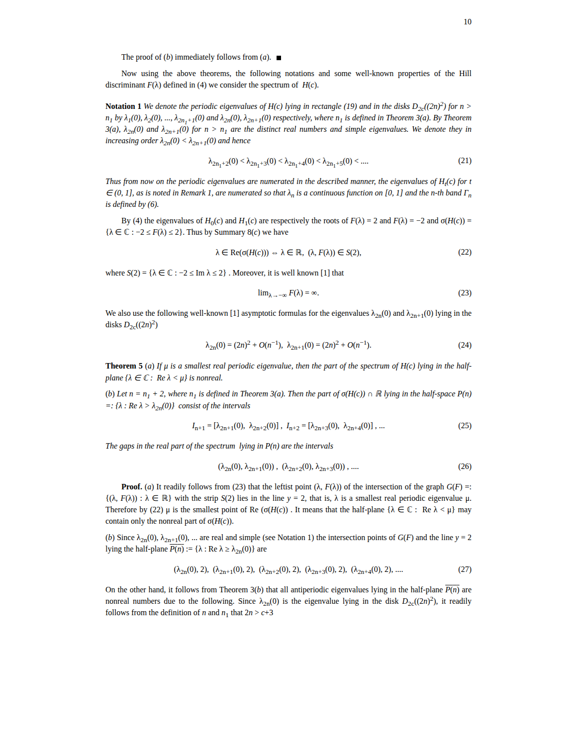10
The proof of (b) immediately follows from (a).
Now using the above theorems, the following notations and some well-known properties of the Hill discriminant F(λ) defined in (4) we consider the spectrum of H(c).
Notation 1 We denote the periodic eigenvalues of H(c) lying in rectangle (19) and in the disks D2c((2n)2) for n > n1 by λ1(0), λ2(0), ..., λ2n1+1(0) and λ2n(0), λ2n+1(0) respectively, where n1 is defined in Theorem 3(a). By Theorem 3(a), λ2n(0) and λ2n+1(0) for n > n1 are the distinct real numbers and simple eigenvalues. We denote they in increasing order λ2n(0) < λ2n+1(0) and hence
λ2n1+2(0) < λ2n1+3(0) < λ2n1+4(0) < λ2n1+5(0) < .... (21)
Thus from now on the periodic eigenvalues are numerated in the described manner, the eigenvalues of Ht(c) for t ∈ (0, 1], as is noted in Remark 1, are numerated so that λn is a continuous function on [0, 1] and the n-th band Γn is defined by (6).
By (4) the eigenvalues of H0(c) and H1(c) are respectively the roots of F(λ) = 2 and F(λ) = −2 and σ(H(c)) = {λ ∈ ℂ : −2 ≤ F(λ) ≤ 2}. Thus by Summary 8(c) we have
λ ∈ Re(σ(H(c))) ⇔ λ ∈ ℝ, (λ, F(λ)) ∈ S(2), (22)
where S(2) = {λ ∈ ℂ : −2 ≤ Im λ ≤ 2} . Moreover, it is well known [1] that
limλ→−∞ F(λ) = ∞. (23)
We also use the following well-known [1] asymptotic formulas for the eigenvalues λ2n(0) and λ2n+1(0) lying in the disks D2c((2n)2)
λ2n(0) = (2n)2 + O(n−1), λ2n+1(0) = (2n)2 + O(n−1). (24)
Theorem 5 (a) If μ is a smallest real periodic eigenvalue, then the part of the spectrum of H(c) lying in the half-plane {λ ∈ ℂ : Re λ < μ} is nonreal.
(b) Let n = n1 + 2, where n1 is defined in Theorem 3(a). Then the part of σ(H(c)) ∩ ℝ lying in the half-space P(n) =: {λ : Re λ > λ2n(0)} consist of the intervals
In+1 = [λ2n+1(0), λ2n+2(0)] , In+2 = [λ2n+3(0), λ2n+4(0)] , ... (25)
The gaps in the real part of the spectrum lying in P(n) are the intervals
(λ2n(0), λ2n+1(0)) , (λ2n+2(0), λ2n+3(0)) , .... (26)
Proof. (a) It readily follows from (23) that the leftist point (λ, F(λ)) of the intersection of the graph G(F) =: {(λ, F(λ)) : λ ∈ ℝ} with the strip S(2) lies in the line y = 2, that is, λ is a smallest real periodic eigenvalue μ. Therefore by (22) μ is the smallest point of Re (σ(H(c)) . It means that the half-plane {λ ∈ ℂ : Re λ < μ} may contain only the nonreal part of σ(H(c)).
(b) Since λ2n(0), λ2n+1(0), ... are real and simple (see Notation 1) the intersection points of G(F) and the line y = 2 lying the half-plane P(n) := {λ : Re λ ≥ λ2n(0)} are
(λ2n(0), 2), (λ2n+1(0), 2), (λ2n+2(0), 2), (λ2n+3(0), 2), (λ2n+4(0), 2), .... (27)
On the other hand, it follows from Theorem 3(b) that all antiperiodic eigenvalues lying in the half-plane P(n) are nonreal numbers due to the following. Since λ2n(0) is the eigenvalue lying in the disk D2c((2n)2), it readily follows from the definition of n and n1 that 2n > c+3